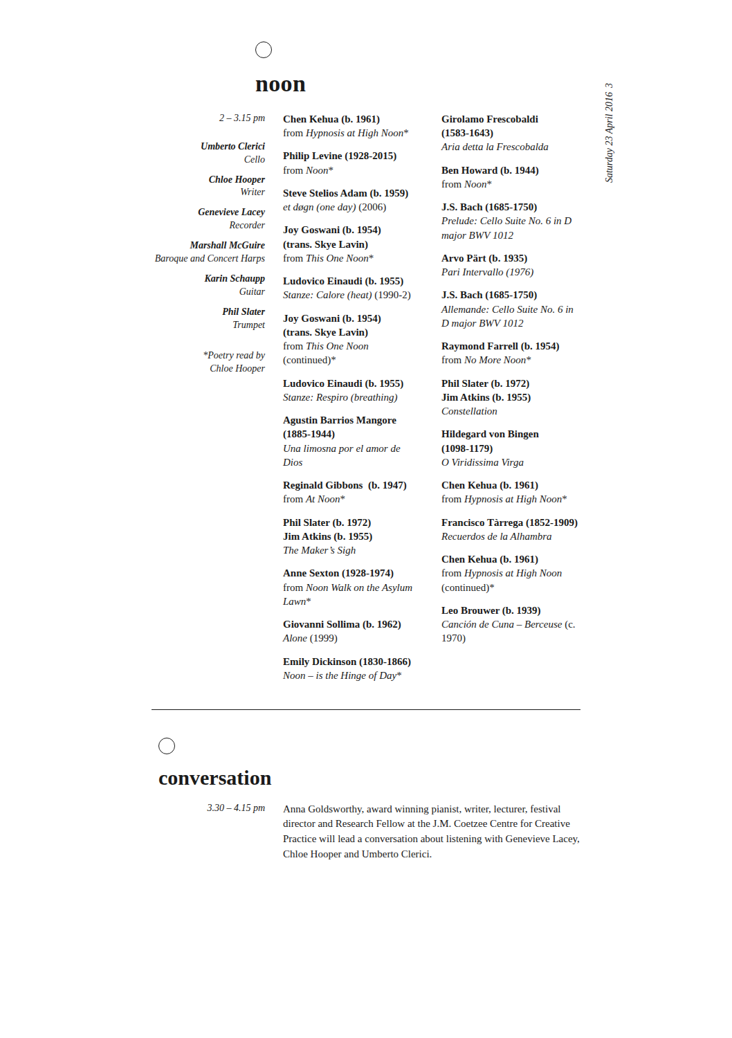3
Saturday 23 April 2016
noon
2 – 3.15 pm
Umberto Clerici Cello
Chloe Hooper Writer
Genevieve Lacey Recorder
Marshall McGuire Baroque and Concert Harps
Karin Schaupp Guitar
Phil Slater Trumpet
*Poetry read by
Chloe Hooper
Chen Kehua (b. 1961)
from Hypnosis at High Noon*
Philip Levine (1928-2015)
from Noon*
Steve Stelios Adam (b. 1959)
et døgn (one day) (2006)
Joy Goswani (b. 1954)
(trans. Skye Lavin)
from This One Noon*
Ludovico Einaudi (b. 1955)
Stanze: Calore (heat) (1990-2)
Joy Goswani (b. 1954)
(trans. Skye Lavin)
from This One Noon (continued)*
Ludovico Einaudi (b. 1955)
Stanze: Respiro (breathing)
Agustin Barrios Mangore
(1885-1944)
Una limosna por el amor de Dios
Reginald Gibbons (b. 1947)
from At Noon*
Phil Slater (b. 1972)
Jim Atkins (b. 1955)
The Maker’s Sigh
Anne Sexton (1928-1974)
from Noon Walk on the Asylum Lawn*
Giovanni Sollima (b. 1962)
Alone (1999)
Emily Dickinson (1830-1866)
Noon – is the Hinge of Day*
Girolamo Frescobaldi
(1583-1643)
Aria detta la Frescobalda
Ben Howard (b. 1944)
from Noon*
J.S. Bach (1685-1750)
Prelude: Cello Suite No. 6 in D major BWV 1012
Arvo Pärt (b. 1935)
Pari Intervallo (1976)
J.S. Bach (1685-1750)
Allemande: Cello Suite No. 6 in D major BWV 1012
Raymond Farrell (b. 1954)
from No More Noon*
Phil Slater (b. 1972)
Jim Atkins (b. 1955)
Constellation
Hildegard von Bingen
(1098-1179)
O Viridissima Virga
Chen Kehua (b. 1961)
from Hypnosis at High Noon*
Francisco Tàrrega (1852-1909)
Recuerdos de la Alhambra
Chen Kehua (b. 1961)
from Hypnosis at High Noon (continued)*
Leo Brouwer (b. 1939)
Canción de Cuna – Berceuse (c. 1970)
conversation
3.30 – 4.15 pm
Anna Goldsworthy, award winning pianist, writer, lecturer, festival director and Research Fellow at the J.M. Coetzee Centre for Creative Practice will lead a conversation about listening with Genevieve Lacey, Chloe Hooper and Umberto Clerici.